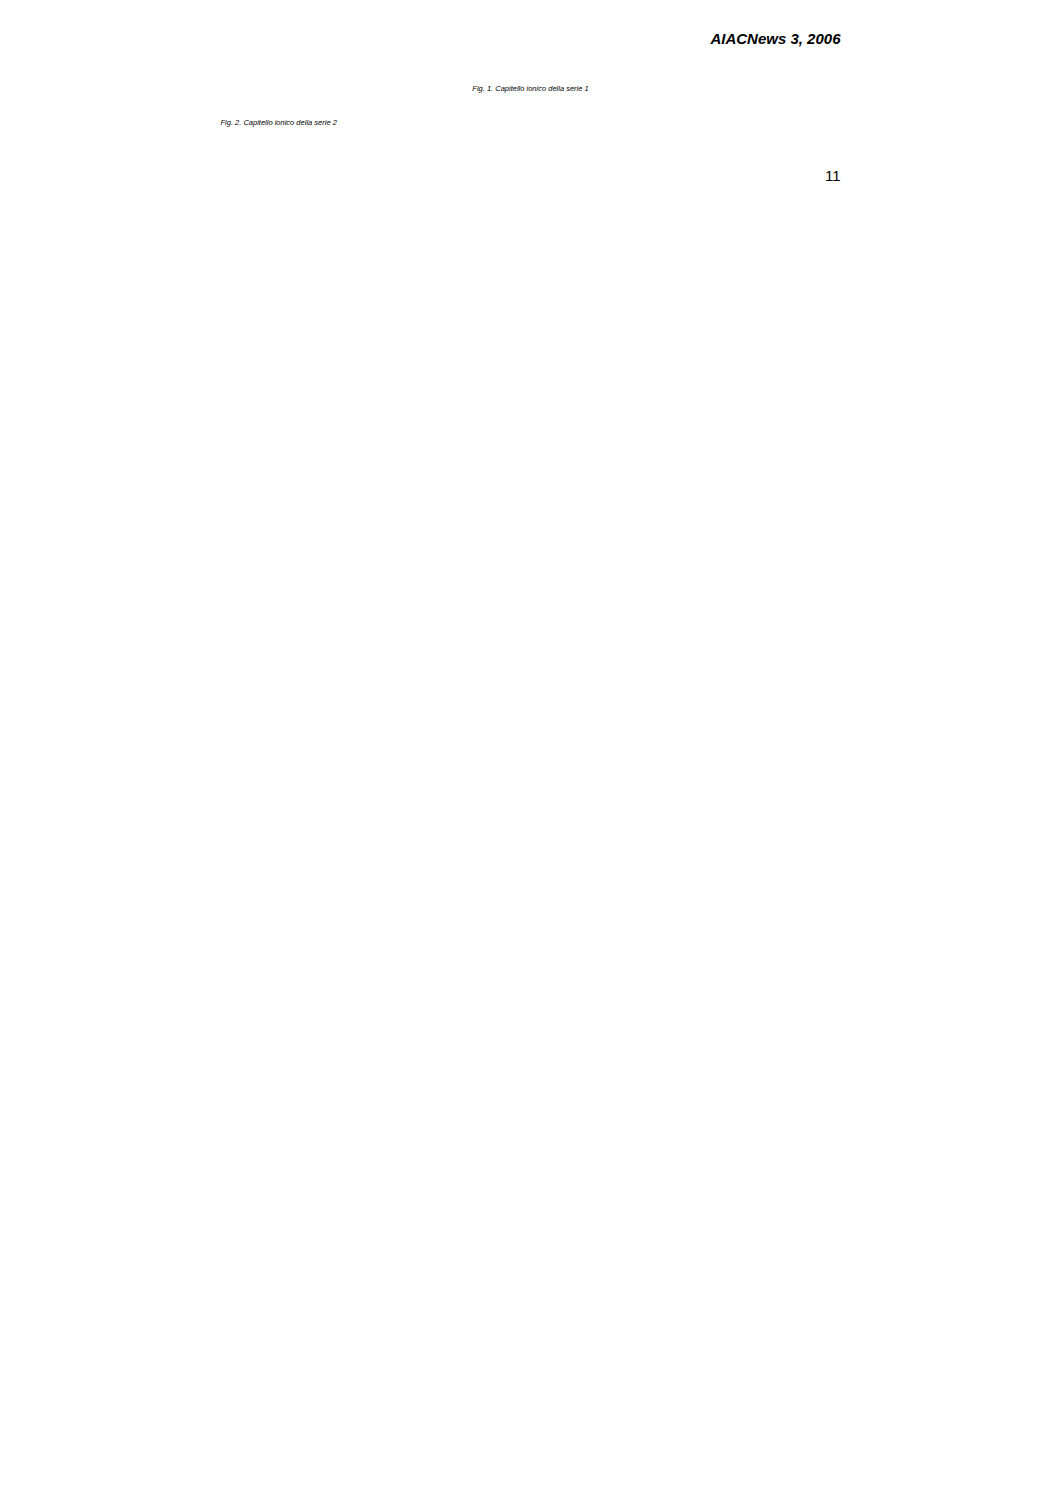AIACNews 3, 2006
Fig. 1. Capitello ionico della serie 1
Fig. 2. Capitello ionico della serie 2
11